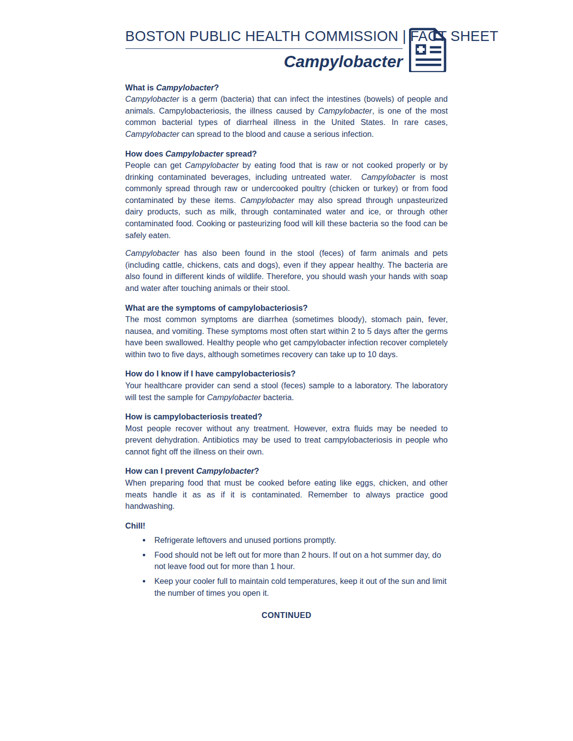BOSTON PUBLIC HEALTH COMMISSION | FACT SHEET
Campylobacter
What is Campylobacter?
Campylobacter is a germ (bacteria) that can infect the intestines (bowels) of people and animals. Campylobacteriosis, the illness caused by Campylobacter, is one of the most common bacterial types of diarrheal illness in the United States. In rare cases, Campylobacter can spread to the blood and cause a serious infection.
How does Campylobacter spread?
People can get Campylobacter by eating food that is raw or not cooked properly or by drinking contaminated beverages, including untreated water. Campylobacter is most commonly spread through raw or undercooked poultry (chicken or turkey) or from food contaminated by these items. Campylobacter may also spread through unpasteurized dairy products, such as milk, through contaminated water and ice, or through other contaminated food. Cooking or pasteurizing food will kill these bacteria so the food can be safely eaten.
Campylobacter has also been found in the stool (feces) of farm animals and pets (including cattle, chickens, cats and dogs), even if they appear healthy. The bacteria are also found in different kinds of wildlife. Therefore, you should wash your hands with soap and water after touching animals or their stool.
What are the symptoms of campylobacteriosis?
The most common symptoms are diarrhea (sometimes bloody), stomach pain, fever, nausea, and vomiting. These symptoms most often start within 2 to 5 days after the germs have been swallowed. Healthy people who get campylobacter infection recover completely within two to five days, although sometimes recovery can take up to 10 days.
How do I know if I have campylobacteriosis?
Your healthcare provider can send a stool (feces) sample to a laboratory. The laboratory will test the sample for Campylobacter bacteria.
How is campylobacteriosis treated?
Most people recover without any treatment. However, extra fluids may be needed to prevent dehydration. Antibiotics may be used to treat campylobacteriosis in people who cannot fight off the illness on their own.
How can I prevent Campylobacter?
When preparing food that must be cooked before eating like eggs, chicken, and other meats handle it as as if it is contaminated. Remember to always practice good handwashing.
Chill!
Refrigerate leftovers and unused portions promptly.
Food should not be left out for more than 2 hours. If out on a hot summer day, do not leave food out for more than 1 hour.
Keep your cooler full to maintain cold temperatures, keep it out of the sun and limit the number of times you open it.
CONTINUED